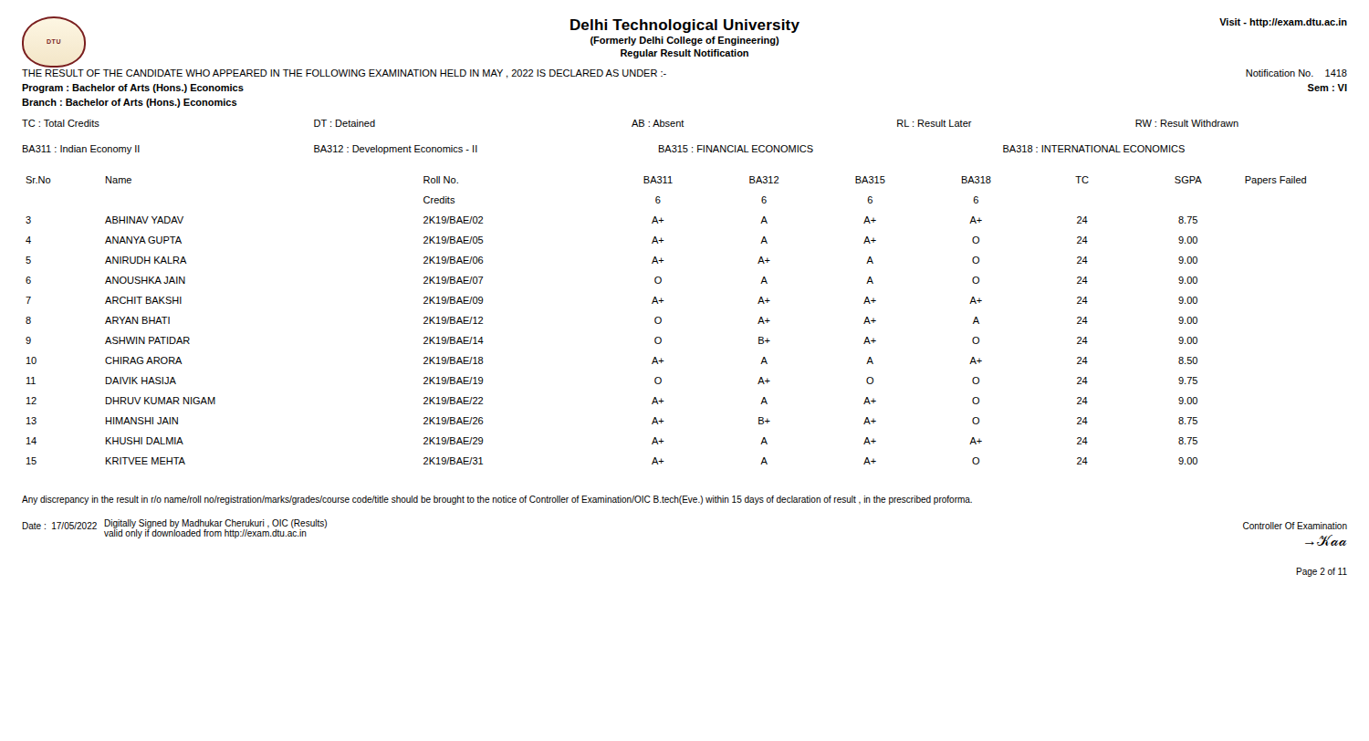DTU
Visit - http://exam.dtu.ac.in
Delhi Technological University
(Formerly Delhi College of Engineering)
Regular Result Notification
THE RESULT OF THE CANDIDATE WHO APPEARED IN THE FOLLOWING EXAMINATION HELD IN MAY , 2022 IS DECLARED AS UNDER :- Notification No. 1418
| Program : Bachelor of Arts (Hons.) Economics | Sem : VI |
| Branch : Bachelor of Arts (Hons.) Economics | |
| TC : Total Credits | DT : Detained | AB : Absent | RL : Result Later | RW : Result Withdrawn |
| BA311 : Indian Economy II | BA312 : Development Economics - II | BA315 : FINANCIAL ECONOMICS | BA318 : INTERNATIONAL ECONOMICS |
| Sr.No | Name | Roll No. | BA311 | BA312 | BA315 | BA318 | TC | SGPA | Papers Failed |
| --- | --- | --- | --- | --- | --- | --- | --- | --- | --- |
| | | Credits | 6 | 6 | 6 | 6 | | | |
| 3 | ABHINAV YADAV | 2K19/BAE/02 | A+ | A | A+ | A+ | 24 | 8.75 | |
| 4 | ANANYA GUPTA | 2K19/BAE/05 | A+ | A | A+ | O | 24 | 9.00 | |
| 5 | ANIRUDH KALRA | 2K19/BAE/06 | A+ | A+ | A | O | 24 | 9.00 | |
| 6 | ANOUSHKA JAIN | 2K19/BAE/07 | O | A | A | O | 24 | 9.00 | |
| 7 | ARCHIT BAKSHI | 2K19/BAE/09 | A+ | A+ | A+ | A+ | 24 | 9.00 | |
| 8 | ARYAN BHATI | 2K19/BAE/12 | O | A+ | A+ | A | 24 | 9.00 | |
| 9 | ASHWIN PATIDAR | 2K19/BAE/14 | O | B+ | A+ | O | 24 | 9.00 | |
| 10 | CHIRAG ARORA | 2K19/BAE/18 | A+ | A | A | A+ | 24 | 8.50 | |
| 11 | DAIVIK HASIJA | 2K19/BAE/19 | O | A+ | O | O | 24 | 9.75 | |
| 12 | DHRUV KUMAR NIGAM | 2K19/BAE/22 | A+ | A | A+ | O | 24 | 9.00 | |
| 13 | HIMANSHI JAIN | 2K19/BAE/26 | A+ | B+ | A+ | O | 24 | 8.75 | |
| 14 | KHUSHI DALMIA | 2K19/BAE/29 | A+ | A | A+ | A+ | 24 | 8.75 | |
| 15 | KRITVEE MEHTA | 2K19/BAE/31 | A+ | A | A+ | O | 24 | 9.00 | |
Any discrepancy in the result in r/o name/roll no/registration/marks/grades/course code/title should be brought to the notice of Controller of Examination/OIC B.tech(Eve.) within 15 days of declaration of result , in the prescribed proforma.
Date : 17/05/2022
Digitally Signed by Madhukar Cherukuri , OIC (Results)
valid only if downloaded from http://exam.dtu.ac.in
Controller Of Examination
→𝒦𝒶𝒶
Page 2 of 11